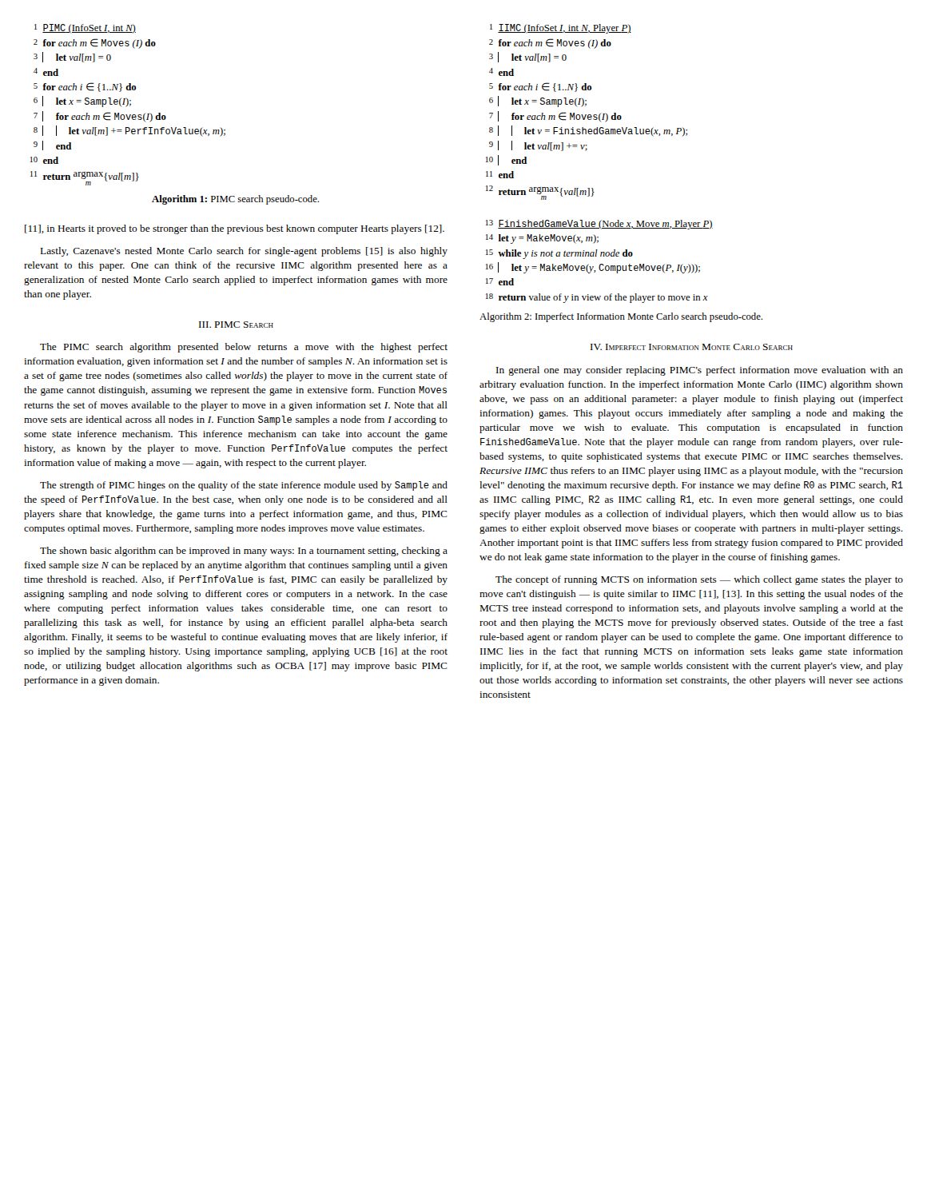| 1 | PIMC (InfoSet I , int N ) |
| 2 | for each m ∈ Moves (I) do |
| 3 | let val [ m ] = 0 |
| 4 | end |
| 5 | for each i ∈ {1.. N } do |
| 6 | let x = Sample ( I ); |
| 7 | for each m ∈ Moves ( I ) do |
| 8 | let val [ m ] += PerfInfoValue ( x , m ); |
| 9 | end |
| 10 | end |
| 11 | return argmax m { val [ m ]} |
Algorithm 1: PIMC search pseudo-code.
[11], in Hearts it proved to be stronger than the previous best known computer Hearts players [12].
Lastly, Cazenave's nested Monte Carlo search for single-agent problems [15] is also highly relevant to this paper. One can think of the recursive IIMC algorithm presented here as a generalization of nested Monte Carlo search applied to imperfect information games with more than one player.
III. PIMC Search
The PIMC search algorithm presented below returns a move with the highest perfect information evaluation, given information set I and the number of samples N. An information set is a set of game tree nodes (sometimes also called worlds) the player to move in the current state of the game cannot distinguish, assuming we represent the game in extensive form. Function Moves returns the set of moves available to the player to move in a given information set I. Note that all move sets are identical across all nodes in I. Function Sample samples a node from I according to some state inference mechanism. This inference mechanism can take into account the game history, as known by the player to move. Function PerfInfoValue computes the perfect information value of making a move — again, with respect to the current player.
The strength of PIMC hinges on the quality of the state inference module used by Sample and the speed of PerfInfoValue. In the best case, when only one node is to be considered and all players share that knowledge, the game turns into a perfect information game, and thus, PIMC computes optimal moves. Furthermore, sampling more nodes improves move value estimates.
The shown basic algorithm can be improved in many ways: In a tournament setting, checking a fixed sample size N can be replaced by an anytime algorithm that continues sampling until a given time threshold is reached. Also, if PerfInfoValue is fast, PIMC can easily be parallelized by assigning sampling and node solving to different cores or computers in a network. In the case where computing perfect information values takes considerable time, one can resort to parallelizing this task as well, for instance by using an efficient parallel alpha-beta search algorithm. Finally, it seems to be wasteful to continue evaluating moves that are likely inferior, if so implied by the sampling history. Using importance sampling, applying UCB [16] at the root node, or utilizing budget allocation algorithms such as OCBA [17] may improve basic PIMC performance in a given domain.
| 1 | IIMC (InfoSet I , int N , Player P ) |
| 2 | for each m ∈ Moves (I) do |
| 3 | let val [ m ] = 0 |
| 4 | end |
| 5 | for each i ∈ {1.. N } do |
| 6 | let x = Sample ( I ); |
| 7 | for each m ∈ Moves ( I ) do |
| 8 | let v = FinishedGameValue ( x , m , P ); |
| 9 | let val [ m ] += v ; |
| 10 | end |
| 11 | end |
| 12 | return argmax m { val [ m ]} |
| 13 | FinishedGameValue (Node x , Move m , Player P ) |
| 14 | let y = MakeMove ( x , m ); |
| 15 | while y is not a terminal node do |
| 16 | let y = MakeMove ( y , ComputeMove ( P , I ( y ))); |
| 17 | end |
| 18 | return value of y in view of the player to move in x |
Algorithm 2: Imperfect Information Monte Carlo search pseudo-code.
IV. Imperfect Information Monte Carlo Search
In general one may consider replacing PIMC's perfect information move evaluation with an arbitrary evaluation function. In the imperfect information Monte Carlo (IIMC) algorithm shown above, we pass on an additional parameter: a player module to finish playing out (imperfect information) games. This playout occurs immediately after sampling a node and making the particular move we wish to evaluate. This computation is encapsulated in function FinishedGameValue. Note that the player module can range from random players, over rule-based systems, to quite sophisticated systems that execute PIMC or IIMC searches themselves. Recursive IIMC thus refers to an IIMC player using IIMC as a playout module, with the "recursion level" denoting the maximum recursive depth. For instance we may define R0 as PIMC search, R1 as IIMC calling PIMC, R2 as IIMC calling R1, etc. In even more general settings, one could specify player modules as a collection of individual players, which then would allow us to bias games to either exploit observed move biases or cooperate with partners in multi-player settings. Another important point is that IIMC suffers less from strategy fusion compared to PIMC provided we do not leak game state information to the player in the course of finishing games.
The concept of running MCTS on information sets — which collect game states the player to move can't distinguish — is quite similar to IIMC [11], [13]. In this setting the usual nodes of the MCTS tree instead correspond to information sets, and playouts involve sampling a world at the root and then playing the MCTS move for previously observed states. Outside of the tree a fast rule-based agent or random player can be used to complete the game. One important difference to IIMC lies in the fact that running MCTS on information sets leaks game state information implicitly, for if, at the root, we sample worlds consistent with the current player's view, and play out those worlds according to information set constraints, the other players will never see actions inconsistent